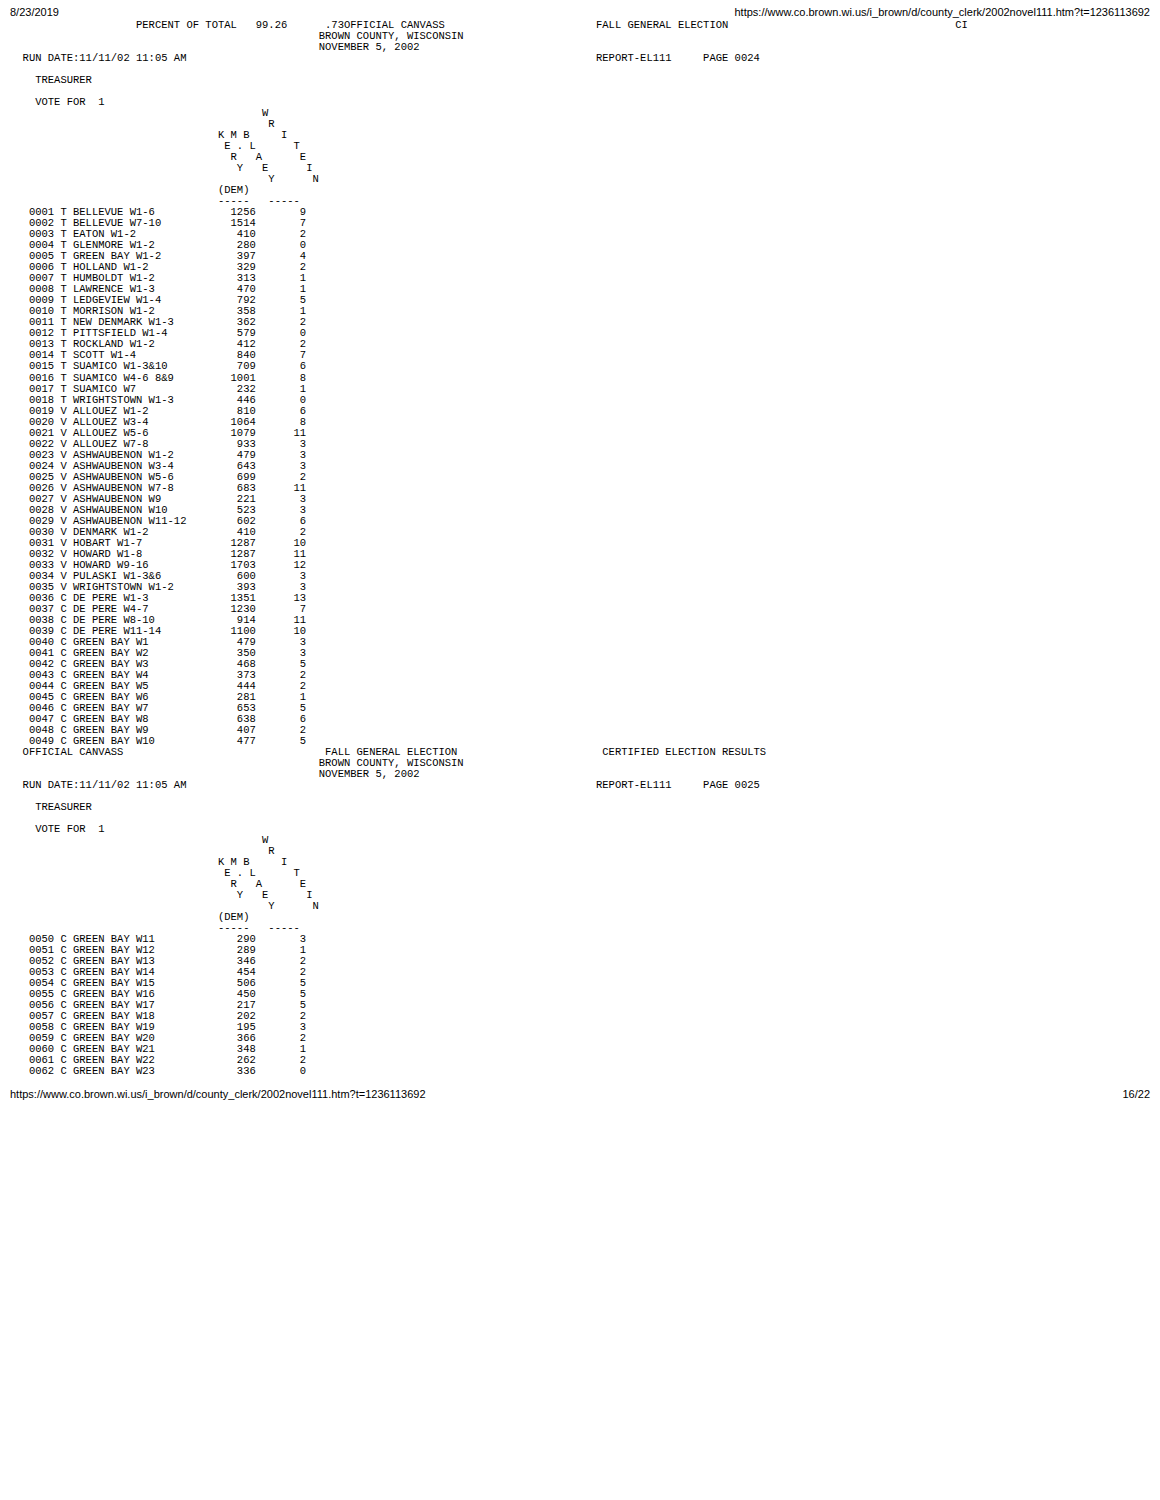8/23/2019 https://www.co.brown.wi.us/i_brown/d/county_clerk/2002novel111.htm?t=1236113692
                    PERCENT OF TOTAL   99.26      .73OFFICIAL CANVASS                        FALL GENERAL ELECTION                                    CI
                                                 BROWN COUNTY, WISCONSIN
                                                 NOVEMBER 5, 2002
  RUN DATE:11/11/02 11:05 AM                                                                 REPORT-EL111     PAGE 0024

    TREASURER

    VOTE FOR  1
                                        W
                                         R
                                 K M B     I
                                  E . L      T
                                   R   A      E
                                    Y   E      I
                                         Y      N
                                 (DEM)
                                 -----   -----
   0001 T BELLEVUE W1-6            1256       9
   0002 T BELLEVUE W7-10           1514       7
   0003 T EATON W1-2                410       2
   0004 T GLENMORE W1-2             280       0
   0005 T GREEN BAY W1-2            397       4
   0006 T HOLLAND W1-2              329       2
   0007 T HUMBOLDT W1-2             313       1
   0008 T LAWRENCE W1-3             470       1
   0009 T LEDGEVIEW W1-4            792       5
   0010 T MORRISON W1-2             358       1
   0011 T NEW DENMARK W1-3          362       2
   0012 T PITTSFIELD W1-4           579       0
   0013 T ROCKLAND W1-2             412       2
   0014 T SCOTT W1-4                840       7
   0015 T SUAMICO W1-3&10           709       6
   0016 T SUAMICO W4-6 8&9         1001       8
   0017 T SUAMICO W7                232       1
   0018 T WRIGHTSTOWN W1-3          446       0
   0019 V ALLOUEZ W1-2              810       6
   0020 V ALLOUEZ W3-4             1064       8
   0021 V ALLOUEZ W5-6             1079      11
   0022 V ALLOUEZ W7-8              933       3
   0023 V ASHWAUBENON W1-2          479       3
   0024 V ASHWAUBENON W3-4          643       3
   0025 V ASHWAUBENON W5-6          699       2
   0026 V ASHWAUBENON W7-8          683      11
   0027 V ASHWAUBENON W9            221       3
   0028 V ASHWAUBENON W10           523       3
   0029 V ASHWAUBENON W11-12        602       6
   0030 V DENMARK W1-2              410       2
   0031 V HOBART W1-7              1287      10
   0032 V HOWARD W1-8              1287      11
   0033 V HOWARD W9-16             1703      12
   0034 V PULASKI W1-3&6            600       3
   0035 V WRIGHTSTOWN W1-2          393       3
   0036 C DE PERE W1-3             1351      13
   0037 C DE PERE W4-7             1230       7
   0038 C DE PERE W8-10             914      11
   0039 C DE PERE W11-14           1100      10
   0040 C GREEN BAY W1              479       3
   0041 C GREEN BAY W2              350       3
   0042 C GREEN BAY W3              468       5
   0043 C GREEN BAY W4              373       2
   0044 C GREEN BAY W5              444       2
   0045 C GREEN BAY W6              281       1
   0046 C GREEN BAY W7              653       5
   0047 C GREEN BAY W8              638       6
   0048 C GREEN BAY W9              407       2
   0049 C GREEN BAY W10             477       5
  OFFICIAL CANVASS                                FALL GENERAL ELECTION                       CERTIFIED ELECTION RESULTS
                                                 BROWN COUNTY, WISCONSIN
                                                 NOVEMBER 5, 2002
  RUN DATE:11/11/02 11:05 AM                                                                 REPORT-EL111     PAGE 0025

    TREASURER

    VOTE FOR  1
                                        W
                                         R
                                 K M B     I
                                  E . L      T
                                   R   A      E
                                    Y   E      I
                                         Y      N
                                 (DEM)
                                 -----   -----
   0050 C GREEN BAY W11             290       3
   0051 C GREEN BAY W12             289       1
   0052 C GREEN BAY W13             346       2
   0053 C GREEN BAY W14             454       2
   0054 C GREEN BAY W15             506       5
   0055 C GREEN BAY W16             450       5
   0056 C GREEN BAY W17             217       5
   0057 C GREEN BAY W18             202       2
   0058 C GREEN BAY W19             195       3
   0059 C GREEN BAY W20             366       2
   0060 C GREEN BAY W21             348       1
   0061 C GREEN BAY W22             262       2
   0062 C GREEN BAY W23             336       0
https://www.co.brown.wi.us/i_brown/d/county_clerk/2002novel111.htm?t=1236113692 16/22